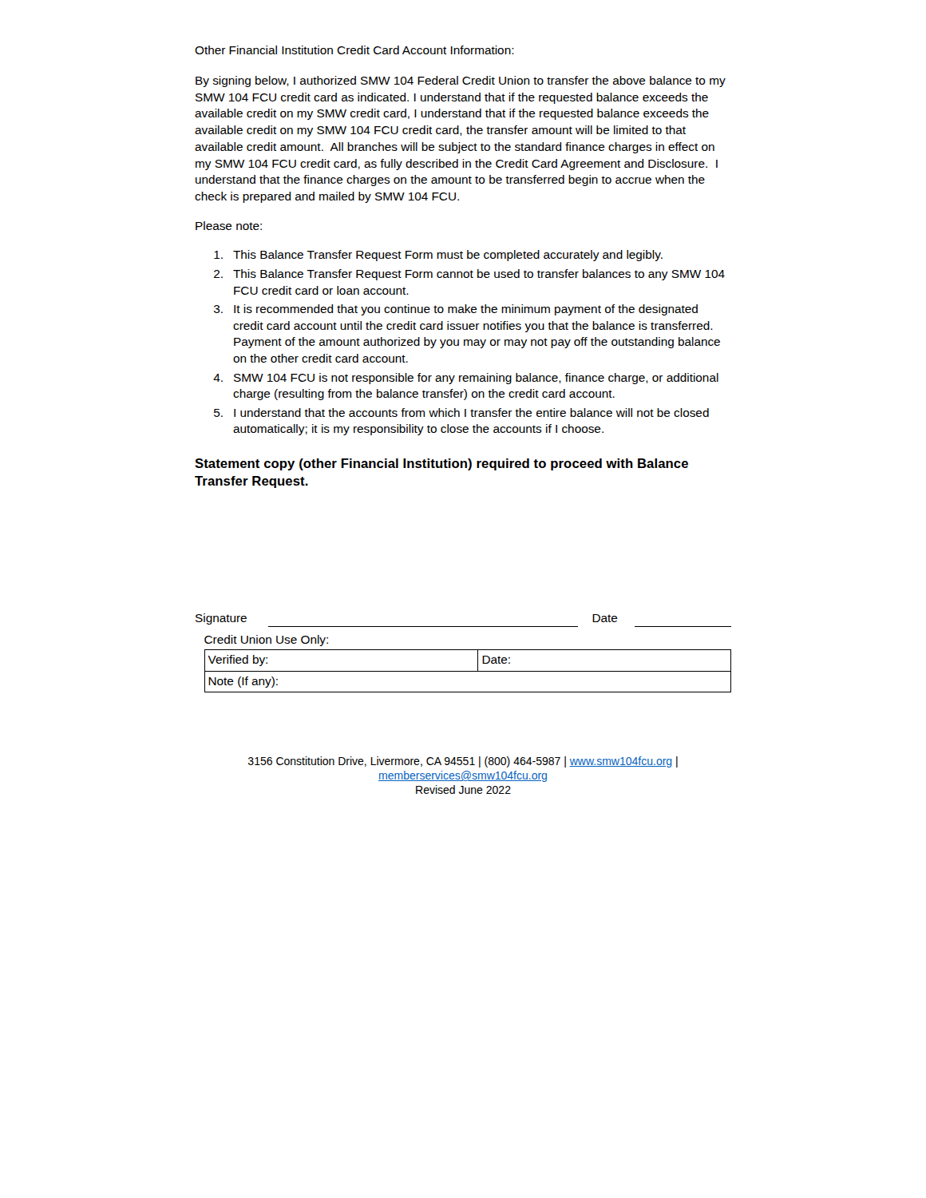Other Financial Institution Credit Card Account Information:
By signing below, I authorized SMW 104 Federal Credit Union to transfer the above balance to my SMW 104 FCU credit card as indicated. I understand that if the requested balance exceeds the available credit on my SMW credit card, I understand that if the requested balance exceeds the available credit on my SMW 104 FCU credit card, the transfer amount will be limited to that available credit amount. All branches will be subject to the standard finance charges in effect on my SMW 104 FCU credit card, as fully described in the Credit Card Agreement and Disclosure. I understand that the finance charges on the amount to be transferred begin to accrue when the check is prepared and mailed by SMW 104 FCU.
Please note:
This Balance Transfer Request Form must be completed accurately and legibly.
This Balance Transfer Request Form cannot be used to transfer balances to any SMW 104 FCU credit card or loan account.
It is recommended that you continue to make the minimum payment of the designated credit card account until the credit card issuer notifies you that the balance is transferred. Payment of the amount authorized by you may or may not pay off the outstanding balance on the other credit card account.
SMW 104 FCU is not responsible for any remaining balance, finance charge, or additional charge (resulting from the balance transfer) on the credit card account.
I understand that the accounts from which I transfer the entire balance will not be closed automatically; it is my responsibility to close the accounts if I choose.
Statement copy (other Financial Institution) required to proceed with Balance Transfer Request.
| Signature | | | Date | |
Credit Union Use Only:
| Verified by: | Date: |
| Note (If any): |
3156 Constitution Drive, Livermore, CA 94551 | (800) 464-5987 | www.smw104fcu.org | memberservices@smw104fcu.org
Revised June 2022